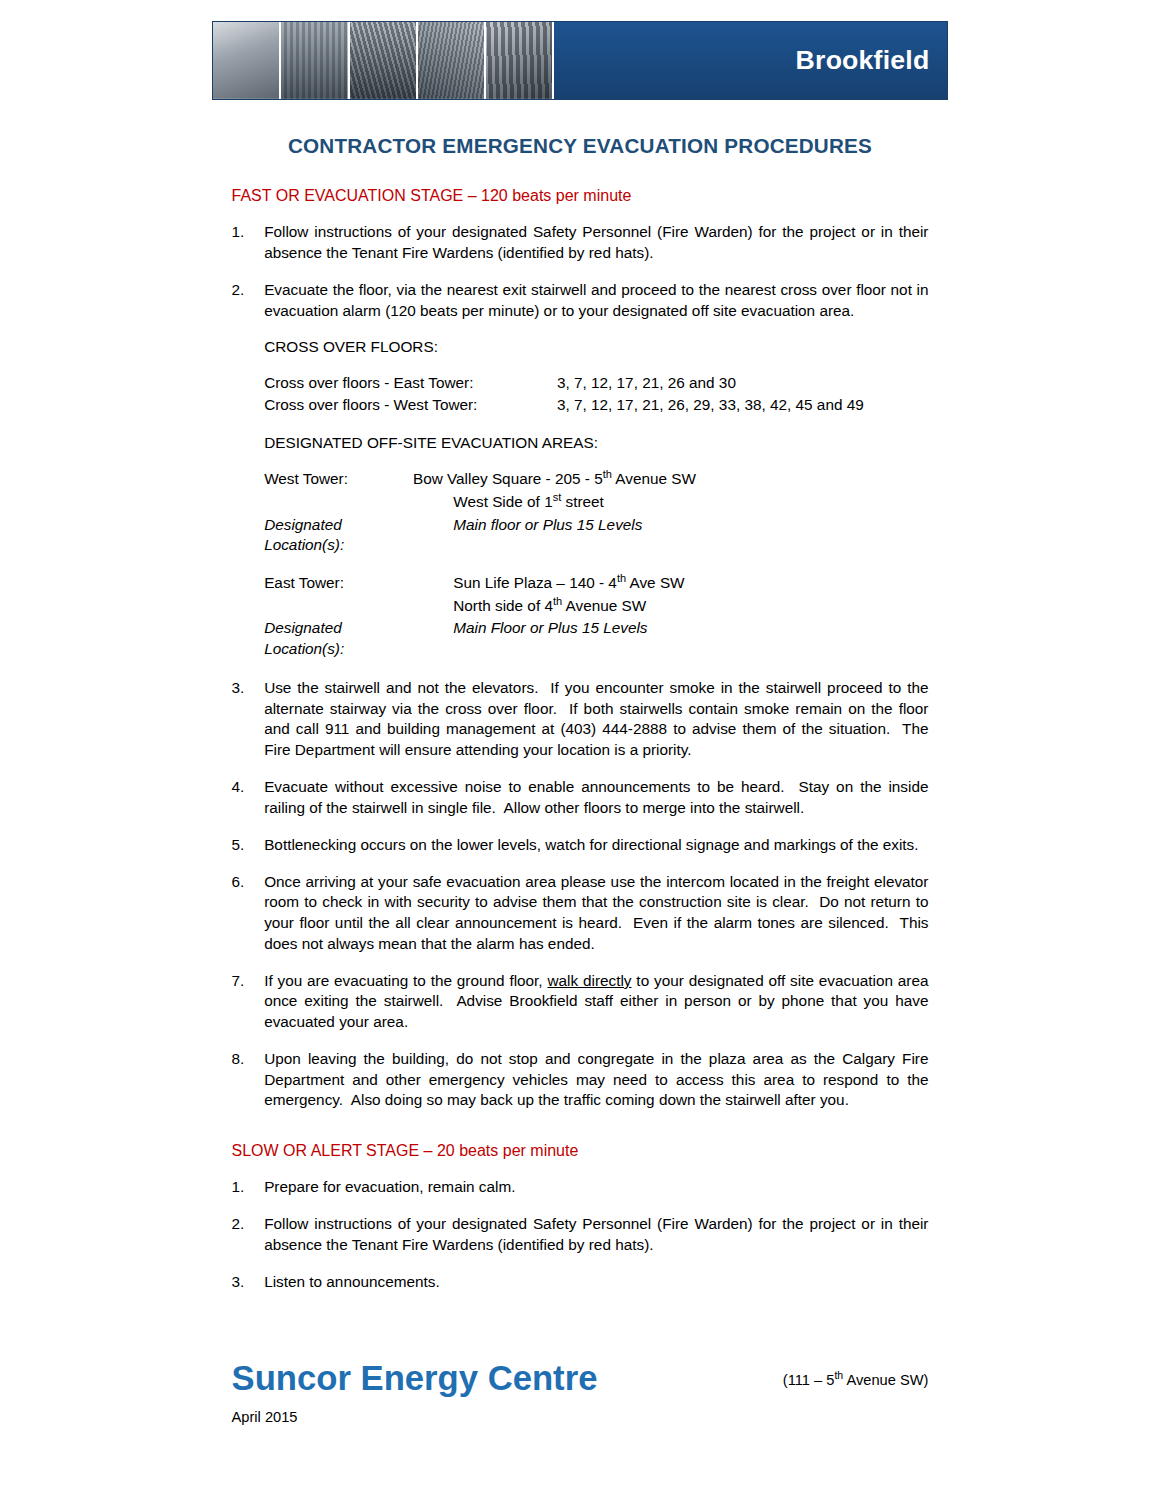Brookfield
CONTRACTOR EMERGENCY EVACUATION PROCEDURES
FAST OR EVACUATION STAGE – 120 beats per minute
Follow instructions of your designated Safety Personnel (Fire Warden) for the project or in their absence the Tenant Fire Wardens (identified by red hats).
Evacuate the floor, via the nearest exit stairwell and proceed to the nearest cross over floor not in evacuation alarm (120 beats per minute) or to your designated off site evacuation area.
CROSS OVER FLOORS:
| Cross over floors - East Tower: | 3, 7, 12, 17, 21, 26 and 30 |
| Cross over floors - West Tower: | 3, 7, 12, 17, 21, 26, 29, 33, 38, 42, 45 and 49 |
DESIGNATED OFF-SITE EVACUATION AREAS:
| West Tower: | Bow Valley Square - 205 - 5 th Avenue SW |
| | West Side of 1 st street |
| Designated Location(s): | Main floor or Plus 15 Levels |
| East Tower: | Sun Life Plaza – 140 - 4 th Ave SW |
| | North side of 4 th Avenue SW |
| Designated Location(s): | Main Floor or Plus 15 Levels |
Use the stairwell and not the elevators. If you encounter smoke in the stairwell proceed to the alternate stairway via the cross over floor. If both stairwells contain smoke remain on the floor and call 911 and building management at (403) 444-2888 to advise them of the situation. The Fire Department will ensure attending your location is a priority.
Evacuate without excessive noise to enable announcements to be heard. Stay on the inside railing of the stairwell in single file. Allow other floors to merge into the stairwell.
Bottlenecking occurs on the lower levels, watch for directional signage and markings of the exits.
Once arriving at your safe evacuation area please use the intercom located in the freight elevator room to check in with security to advise them that the construction site is clear. Do not return to your floor until the all clear announcement is heard. Even if the alarm tones are silenced. This does not always mean that the alarm has ended.
If you are evacuating to the ground floor, walk directly to your designated off site evacuation area once exiting the stairwell. Advise Brookfield staff either in person or by phone that you have evacuated your area.
Upon leaving the building, do not stop and congregate in the plaza area as the Calgary Fire Department and other emergency vehicles may need to access this area to respond to the emergency. Also doing so may back up the traffic coming down the stairwell after you.
SLOW OR ALERT STAGE – 20 beats per minute
Prepare for evacuation, remain calm.
Follow instructions of your designated Safety Personnel (Fire Warden) for the project or in their absence the Tenant Fire Wardens (identified by red hats).
Listen to announcements.
Suncor Energy Centre
(111 – 5th Avenue SW)
April 2015